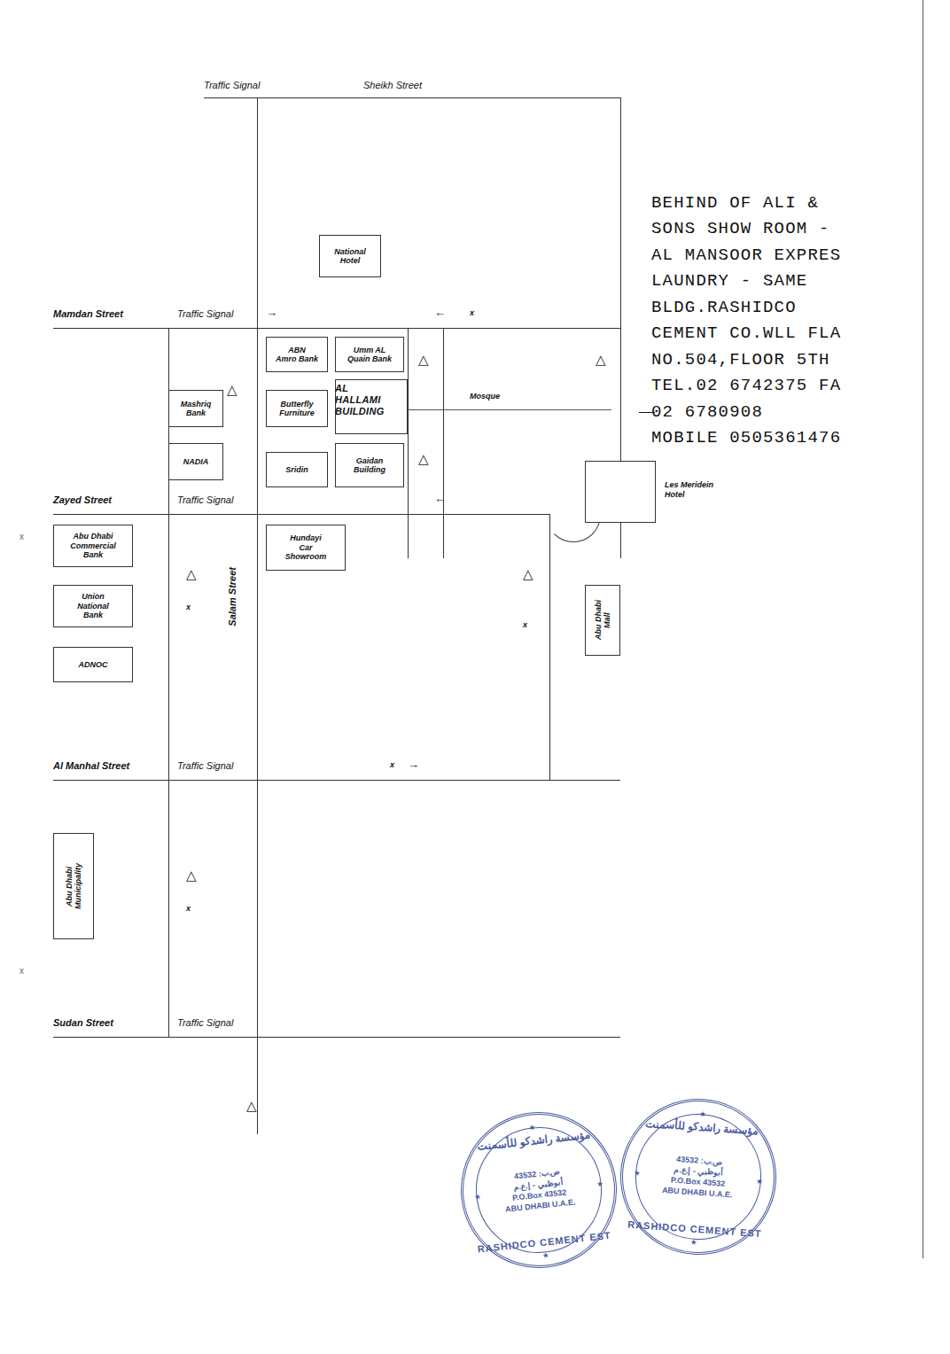x
x
Traffic Signal
Sheikh Street
National
Hotel
Mamdan Street
Traffic Signal
→
←
x
ABN
Amro Bank
Umm AL
Quain Bank
Mashriq
Bank
Butterfly
Furniture
AL
HALLAMI
BUILDING
Mosque
NADIA
Sridin
Gaidan
Building
△
△
△
△
Zayed Street
Traffic Signal
←
Les Meridein
Hotel
Abu Dhabi
Commercial
Bank
Union
National
Bank
ADNOC
Hundayi
Car
Showroom
Salam Street
△
x
△
x
Abu Dhabi
Mall
Al Manhal Street
Traffic Signal
→
x
Abu Dhabi
Municipality
△
x
Sudan Street
Traffic Signal
△
BEHIND OF ALI &
SONS SHOW ROOM -
AL MANSOOR EXPRES
LAUNDRY - SAME
BLDG.RASHIDCO
CEMENT CO.WLL FLA
NO.504,FLOOR 5th
TEL.02 6742375 FA
02 6780908
MOBILE 0505361476
مؤسسة راشدكو للأسمنت
ص.ب: 43532
أبوظبي - إ.ع.م
P.O.Box 43532
ABU DHABI U.A.E.
RASHIDCO CEMENT EST
★ ★ ★ ★
مؤسسة راشدكو للأسمنت
ص.ب: 43532
أبوظبي - إ.ع.م
P.O.Box 43532
ABU DHABI U.A.E.
RASHIDCO CEMENT EST
★ ★ ★ ★